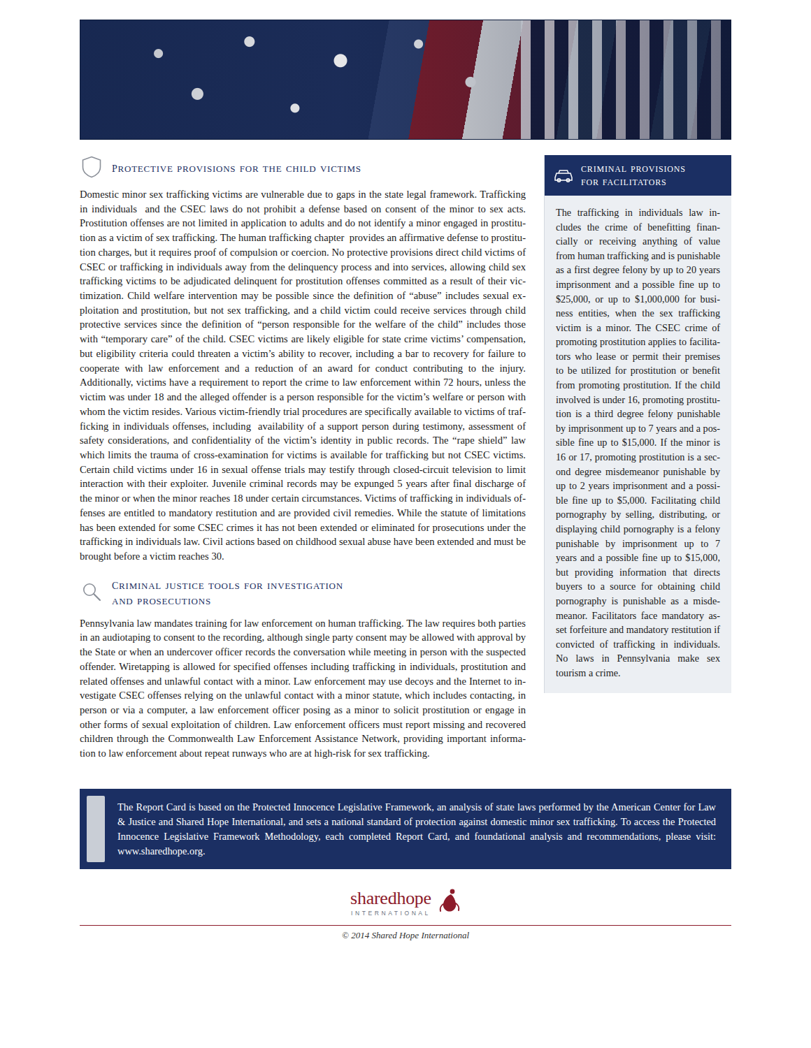Protective provisions for the child victims
Domestic minor sex trafficking victims are vulnerable due to gaps in the state legal framework. Trafficking in individuals and the CSEC laws do not prohibit a defense based on consent of the minor to sex acts. Prostitution offenses are not limited in application to adults and do not identify a minor engaged in prostitution as a victim of sex trafficking. The human trafficking chapter provides an affirmative defense to prostitution charges, but it requires proof of compulsion or coercion. No protective provisions direct child victims of CSEC or trafficking in individuals away from the delinquency process and into services, allowing child sex trafficking victims to be adjudicated delinquent for prostitution offenses committed as a result of their victimization. Child welfare intervention may be possible since the definition of “abuse” includes sexual exploitation and prostitution, but not sex trafficking, and a child victim could receive services through child protective services since the definition of “person responsible for the welfare of the child” includes those with “temporary care” of the child. CSEC victims are likely eligible for state crime victims’ compensation, but eligibility criteria could threaten a victim’s ability to recover, including a bar to recovery for failure to cooperate with law enforcement and a reduction of an award for conduct contributing to the injury. Additionally, victims have a requirement to report the crime to law enforcement within 72 hours, unless the victim was under 18 and the alleged offender is a person responsible for the victim’s welfare or person with whom the victim resides. Various victim-friendly trial procedures are specifically available to victims of trafficking in individuals offenses, including availability of a support person during testimony, assessment of safety considerations, and confidentiality of the victim’s identity in public records. The “rape shield” law which limits the trauma of cross-examination for victims is available for trafficking but not CSEC victims. Certain child victims under 16 in sexual offense trials may testify through closed-circuit television to limit interaction with their exploiter. Juvenile criminal records may be expunged 5 years after final discharge of the minor or when the minor reaches 18 under certain circumstances. Victims of trafficking in individuals offenses are entitled to mandatory restitution and are provided civil remedies. While the statute of limitations has been extended for some CSEC crimes it has not been extended or eliminated for prosecutions under the trafficking in individuals law. Civil actions based on childhood sexual abuse have been extended and must be brought before a victim reaches 30.
Criminal justice tools for investigation
and prosecutions
Pennsylvania law mandates training for law enforcement on human trafficking. The law requires both parties in an audiotaping to consent to the recording, although single party consent may be allowed with approval by the State or when an undercover officer records the conversation while meeting in person with the suspected offender. Wiretapping is allowed for specified offenses including trafficking in individuals, prostitution and related offenses and unlawful contact with a minor. Law enforcement may use decoys and the Internet to investigate CSEC offenses relying on the unlawful contact with a minor statute, which includes contacting, in person or via a computer, a law enforcement officer posing as a minor to solicit prostitution or engage in other forms of sexual exploitation of children. Law enforcement officers must report missing and recovered children through the Commonwealth Law Enforcement Assistance Network, providing important information to law enforcement about repeat runways who are at high-risk for sex trafficking.
Criminal provisions
for facilitators
The trafficking in individuals law includes the crime of benefitting financially or receiving anything of value from human trafficking and is punishable as a first degree felony by up to 20 years imprisonment and a possible fine up to $25,000, or up to $1,000,000 for business entities, when the sex trafficking victim is a minor. The CSEC crime of promoting prostitution applies to facilitators who lease or permit their premises to be utilized for prostitution or benefit from promoting prostitution. If the child involved is under 16, promoting prostitution is a third degree felony punishable by imprisonment up to 7 years and a possible fine up to $15,000. If the minor is 16 or 17, promoting prostitution is a second degree misdemeanor punishable by up to 2 years imprisonment and a possible fine up to $5,000. Facilitating child pornography by selling, distributing, or displaying child pornography is a felony punishable by imprisonment up to 7 years and a possible fine up to $15,000, but providing information that directs buyers to a source for obtaining child pornography is punishable as a misdemeanor. Facilitators face mandatory asset forfeiture and mandatory restitution if convicted of trafficking in individuals. No laws in Pennsylvania make sex tourism a crime.
The Report Card is based on the Protected Innocence Legislative Framework, an analysis of state laws performed by the American Center for Law & Justice and Shared Hope International, and sets a national standard of protection against domestic minor sex trafficking. To access the Protected Innocence Legislative Framework Methodology, each completed Report Card, and foundational analysis and recommendations, please visit: www.sharedhope.org.
sharedhope
International
© 2014 Shared Hope International